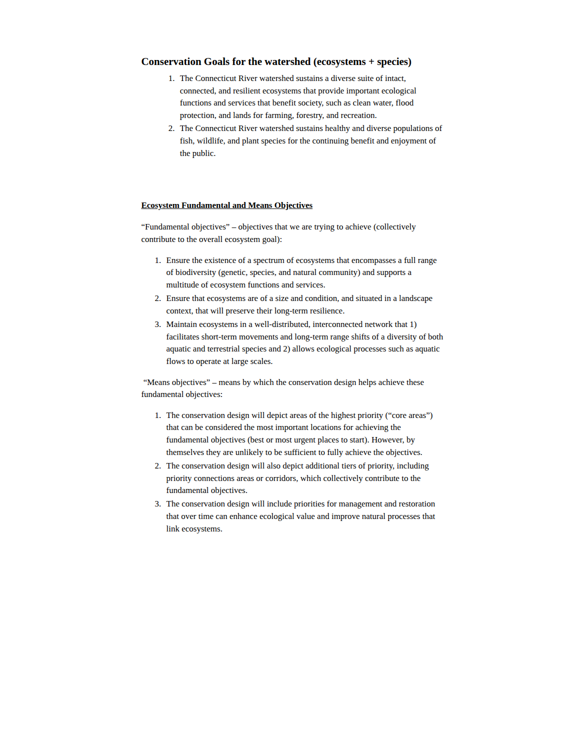Conservation Goals for the watershed (ecosystems + species)
The Connecticut River watershed sustains a diverse suite of intact, connected, and resilient ecosystems that provide important ecological functions and services that benefit society, such as clean water, flood protection, and lands for farming, forestry, and recreation.
The Connecticut River watershed sustains healthy and diverse populations of fish, wildlife, and plant species for the continuing benefit and enjoyment of the public.
Ecosystem Fundamental and Means Objectives
“Fundamental objectives” – objectives that we are trying to achieve (collectively contribute to the overall ecosystem goal):
Ensure the existence of a spectrum of ecosystems that encompasses a full range of biodiversity (genetic, species, and natural community) and supports a multitude of ecosystem functions and services.
Ensure that ecosystems are of a size and condition, and situated in a landscape context, that will preserve their long-term resilience.
Maintain ecosystems in a well-distributed, interconnected network that 1) facilitates short-term movements and long-term range shifts of a diversity of both aquatic and terrestrial species and 2) allows ecological processes such as aquatic flows to operate at large scales.
“Means objectives” – means by which the conservation design helps achieve these fundamental objectives:
The conservation design will depict areas of the highest priority (“core areas”) that can be considered the most important locations for achieving the fundamental objectives (best or most urgent places to start). However, by themselves they are unlikely to be sufficient to fully achieve the objectives.
The conservation design will also depict additional tiers of priority, including priority connections areas or corridors, which collectively contribute to the fundamental objectives.
The conservation design will include priorities for management and restoration that over time can enhance ecological value and improve natural processes that link ecosystems.